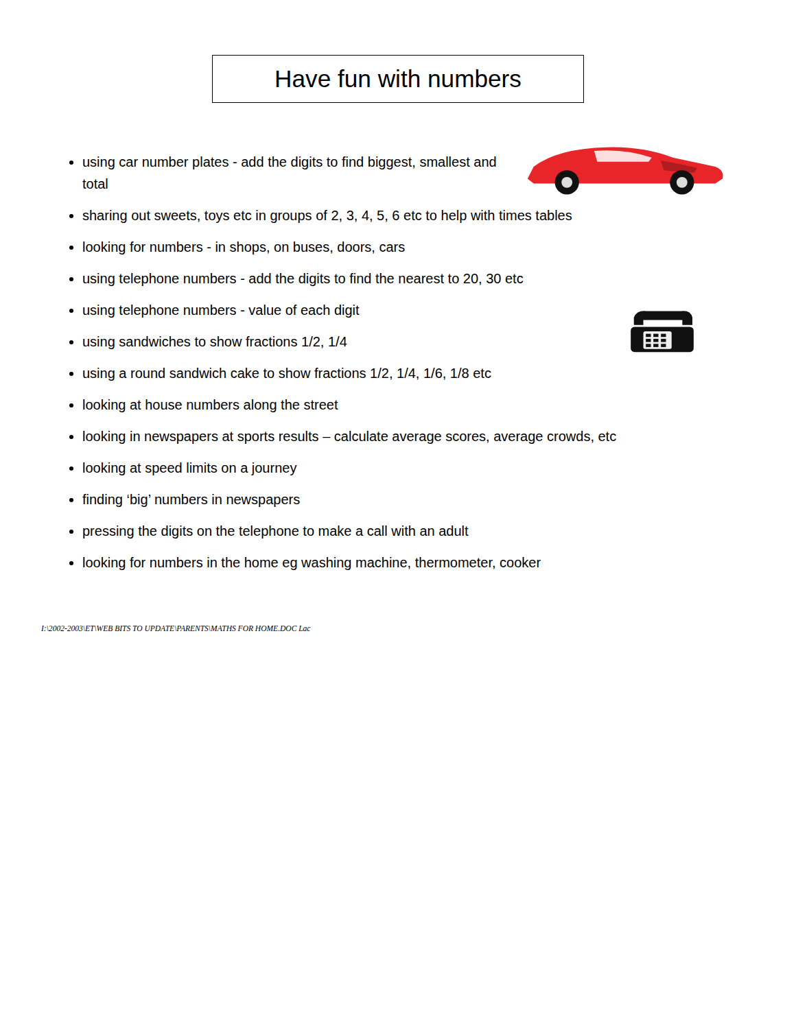Have fun with numbers
using car number plates - add the digits to find biggest, smallest and total
sharing out sweets, toys etc in groups of 2, 3, 4, 5, 6 etc to help with times tables
looking for numbers - in shops, on buses, doors, cars
using telephone numbers - add the digits to find the nearest to 20, 30 etc
using telephone numbers - value of each digit
using sandwiches to show fractions 1/2, 1/4
using a round sandwich cake to show fractions 1/2, 1/4, 1/6, 1/8 etc
looking at house numbers along the street
looking in newspapers at sports results – calculate average scores, average crowds, etc
looking at speed limits on a journey
finding ‘big’ numbers in newspapers
pressing the digits on the telephone to make a call with an adult
looking for numbers in the home eg washing machine, thermometer, cooker
I:\2002-2003\ET\WEB BITS TO UPDATE\PARENTS\MATHS FOR HOME.DOC Lac